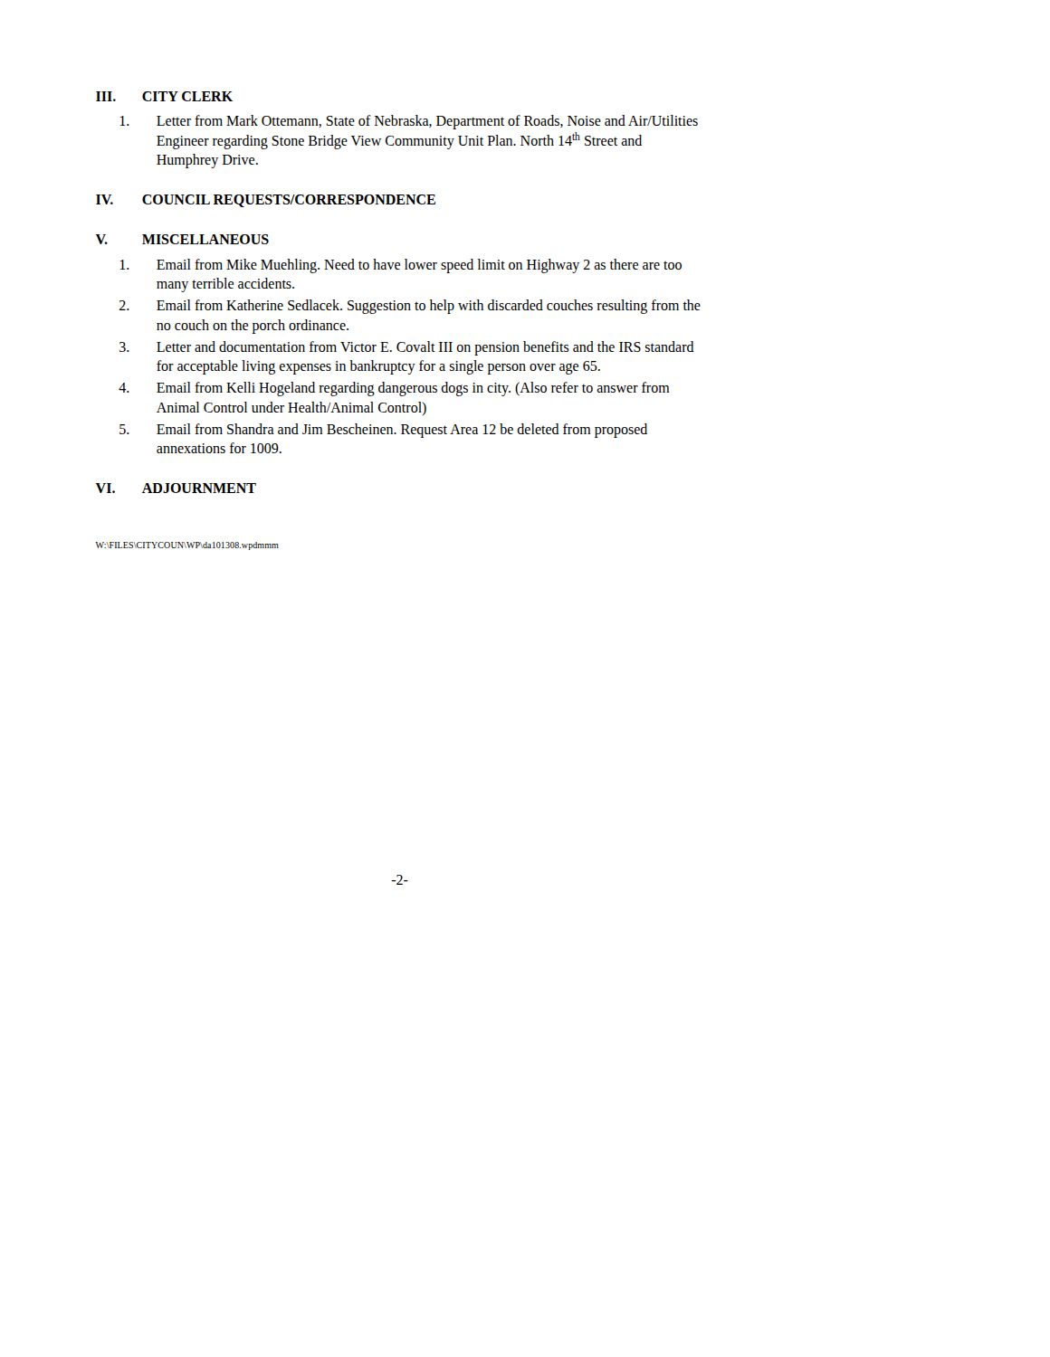III. CITY CLERK
1. Letter from Mark Ottemann, State of Nebraska, Department of Roads, Noise and Air/Utilities Engineer regarding Stone Bridge View Community Unit Plan. North 14th Street and Humphrey Drive.
IV. COUNCIL REQUESTS/CORRESPONDENCE
V. MISCELLANEOUS
1. Email from Mike Muehling. Need to have lower speed limit on Highway 2 as there are too many terrible accidents.
2. Email from Katherine Sedlacek. Suggestion to help with discarded couches resulting from the no couch on the porch ordinance.
3. Letter and documentation from Victor E. Covalt III on pension benefits and the IRS standard for acceptable living expenses in bankruptcy for a single person over age 65.
4. Email from Kelli Hogeland regarding dangerous dogs in city. (Also refer to answer from Animal Control under Health/Animal Control)
5. Email from Shandra and Jim Bescheinen. Request Area 12 be deleted from proposed annexations for 1009.
VI. ADJOURNMENT
W:\FILES\CITYCOUN\WP\da101308.wpdmmm
-2-